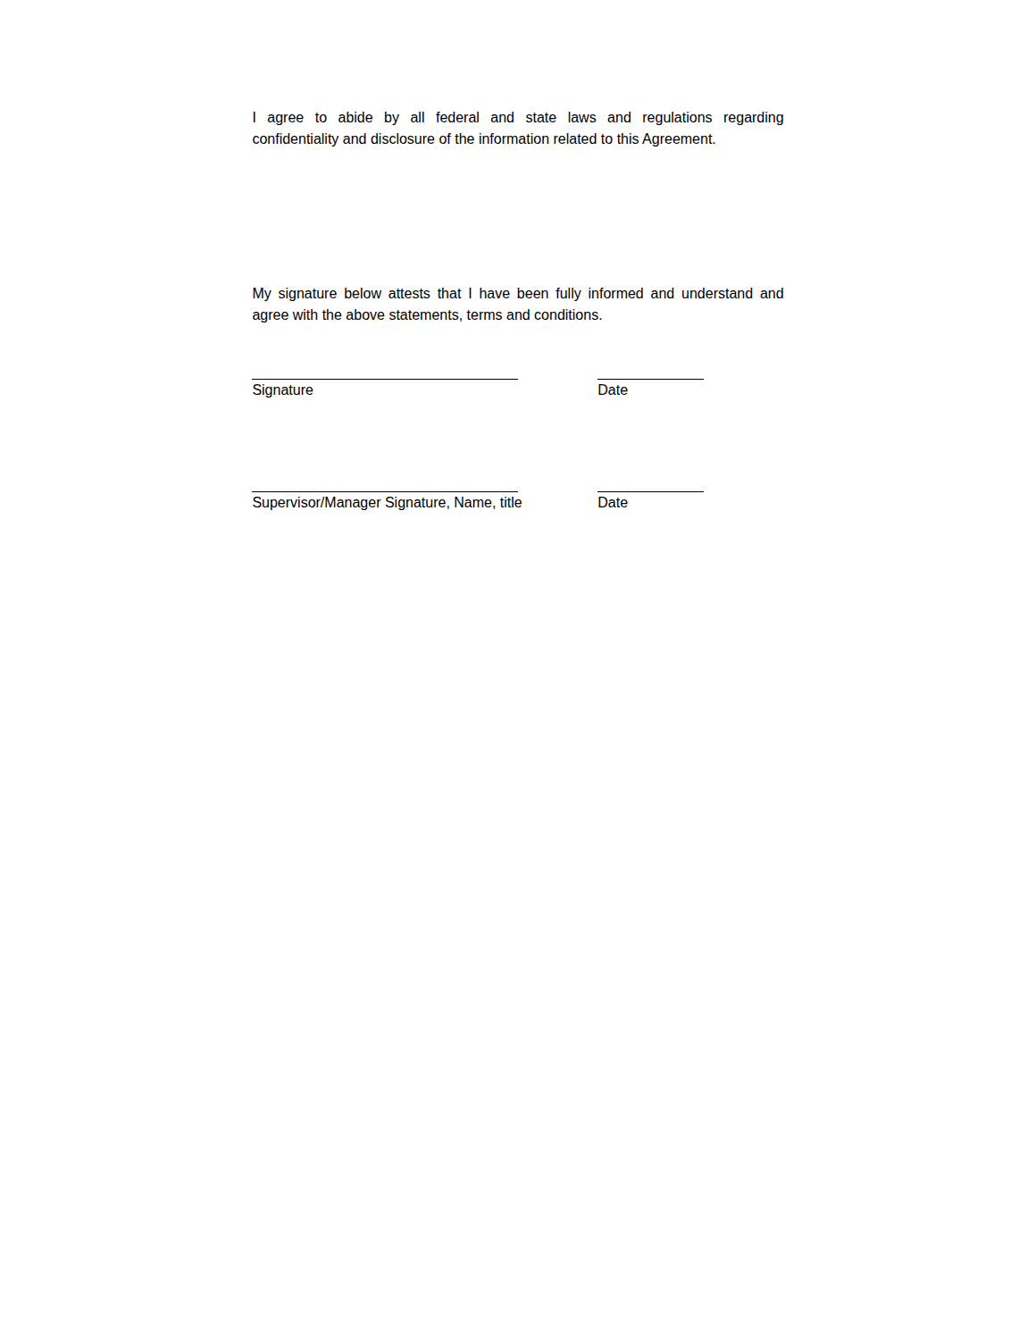I agree to abide by all federal and state laws and regulations regarding confidentiality and disclosure of the information related to this Agreement.
My signature below attests that I have been fully informed and understand and agree with the above statements, terms and conditions.
| Signature | | Date | |
| Supervisor/Manager Signature, Name, title | | Date | |